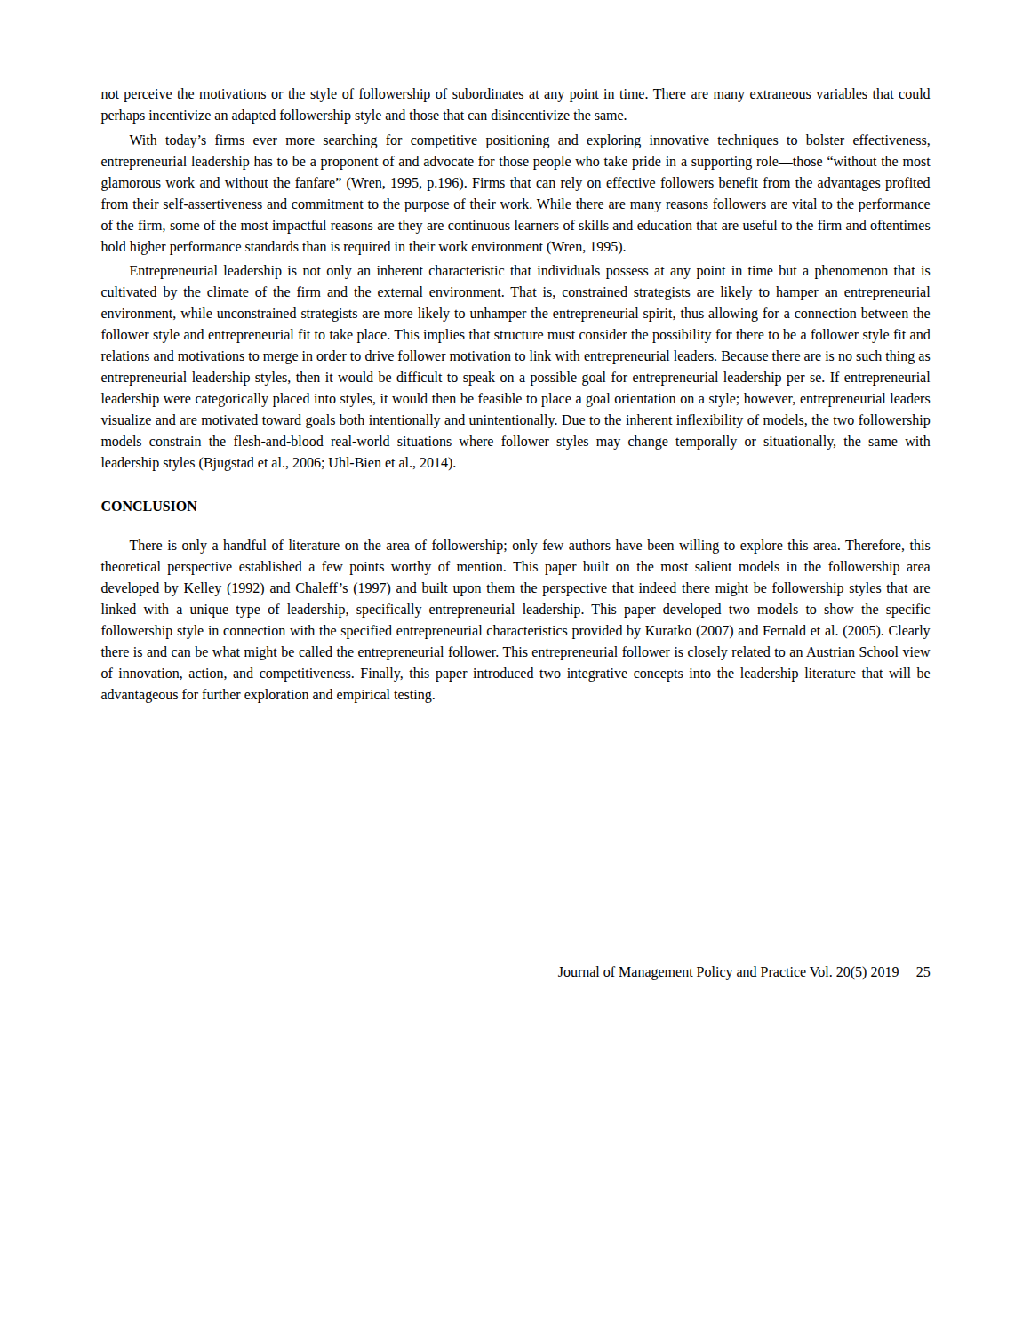not perceive the motivations or the style of followership of subordinates at any point in time. There are many extraneous variables that could perhaps incentivize an adapted followership style and those that can disincentivize the same.
With today’s firms ever more searching for competitive positioning and exploring innovative techniques to bolster effectiveness, entrepreneurial leadership has to be a proponent of and advocate for those people who take pride in a supporting role—those “without the most glamorous work and without the fanfare” (Wren, 1995, p.196). Firms that can rely on effective followers benefit from the advantages profited from their self-assertiveness and commitment to the purpose of their work. While there are many reasons followers are vital to the performance of the firm, some of the most impactful reasons are they are continuous learners of skills and education that are useful to the firm and oftentimes hold higher performance standards than is required in their work environment (Wren, 1995).
Entrepreneurial leadership is not only an inherent characteristic that individuals possess at any point in time but a phenomenon that is cultivated by the climate of the firm and the external environment. That is, constrained strategists are likely to hamper an entrepreneurial environment, while unconstrained strategists are more likely to unhamper the entrepreneurial spirit, thus allowing for a connection between the follower style and entrepreneurial fit to take place. This implies that structure must consider the possibility for there to be a follower style fit and relations and motivations to merge in order to drive follower motivation to link with entrepreneurial leaders. Because there are is no such thing as entrepreneurial leadership styles, then it would be difficult to speak on a possible goal for entrepreneurial leadership per se. If entrepreneurial leadership were categorically placed into styles, it would then be feasible to place a goal orientation on a style; however, entrepreneurial leaders visualize and are motivated toward goals both intentionally and unintentionally. Due to the inherent inflexibility of models, the two followership models constrain the flesh-and-blood real-world situations where follower styles may change temporally or situationally, the same with leadership styles (Bjugstad et al., 2006; Uhl-Bien et al., 2014).
Conclusion
There is only a handful of literature on the area of followership; only few authors have been willing to explore this area. Therefore, this theoretical perspective established a few points worthy of mention. This paper built on the most salient models in the followership area developed by Kelley (1992) and Chaleff’s (1997) and built upon them the perspective that indeed there might be followership styles that are linked with a unique type of leadership, specifically entrepreneurial leadership. This paper developed two models to show the specific followership style in connection with the specified entrepreneurial characteristics provided by Kuratko (2007) and Fernald et al. (2005). Clearly there is and can be what might be called the entrepreneurial follower. This entrepreneurial follower is closely related to an Austrian School view of innovation, action, and competitiveness. Finally, this paper introduced two integrative concepts into the leadership literature that will be advantageous for further exploration and empirical testing.
Journal of Management Policy and Practice Vol. 20(5) 201925